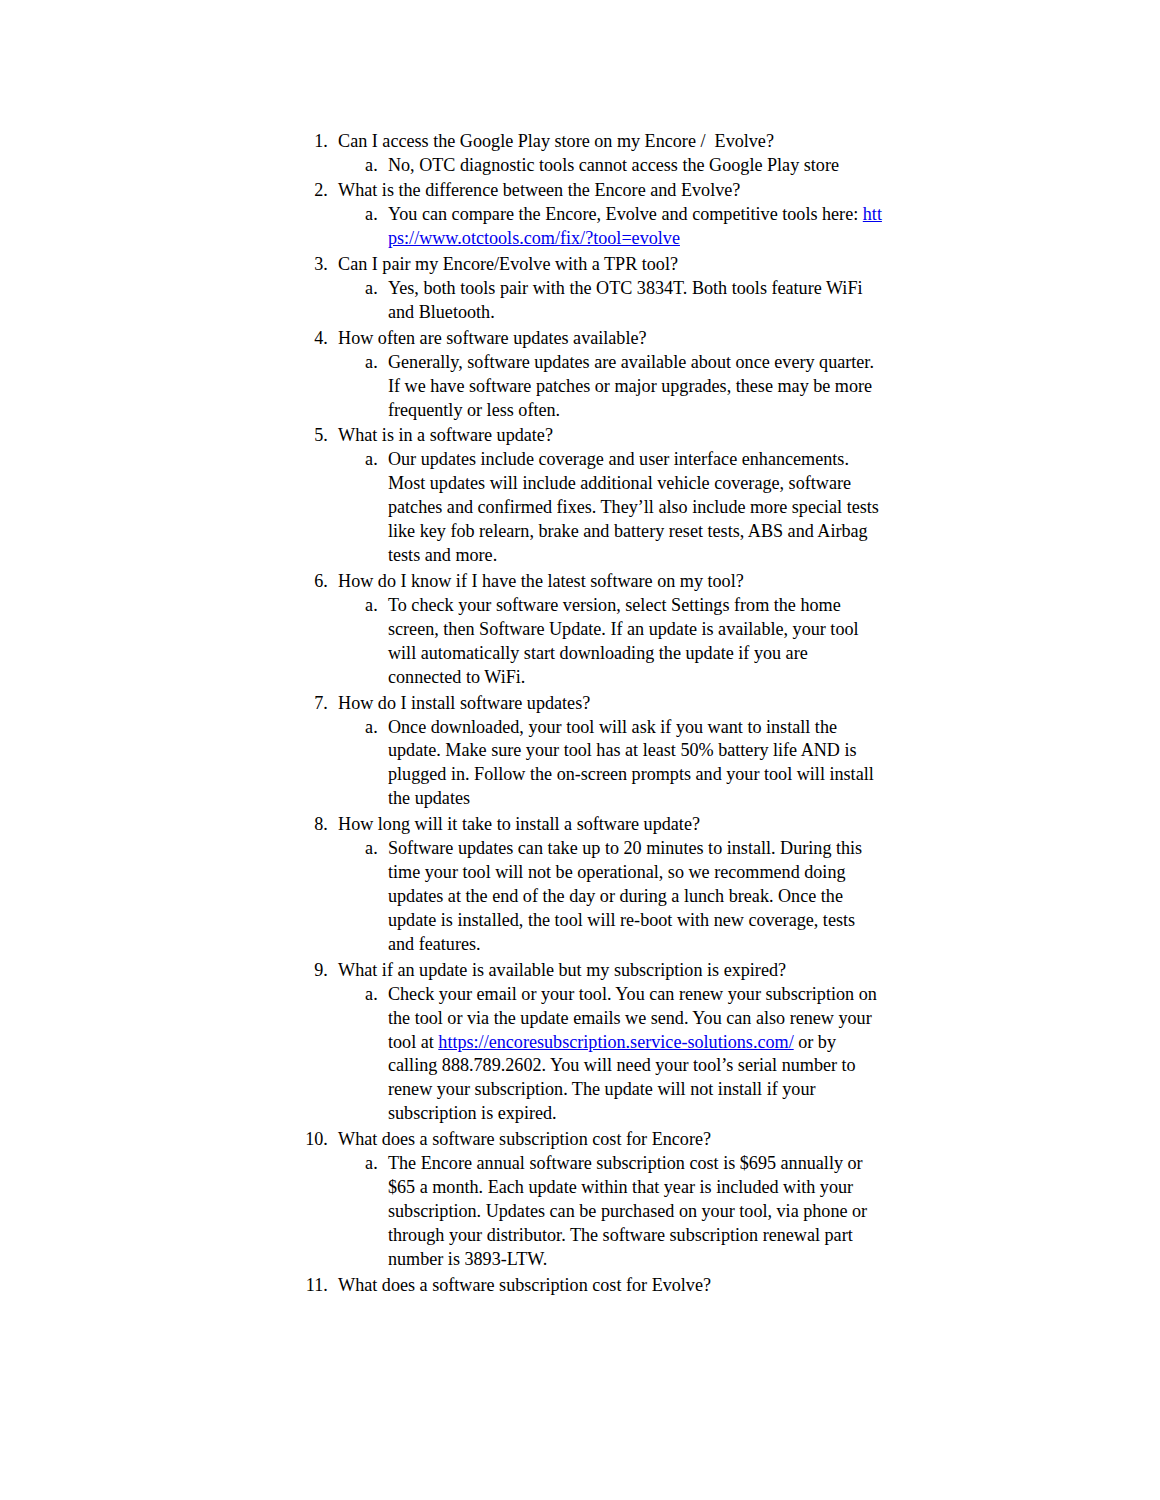Can I access the Google Play store on my Encore / Evolve?
No, OTC diagnostic tools cannot access the Google Play store
What is the difference between the Encore and Evolve?
You can compare the Encore, Evolve and competitive tools here: https://www.otctools.com/fix/?tool=evolve
Can I pair my Encore/Evolve with a TPR tool?
Yes, both tools pair with the OTC 3834T. Both tools feature WiFi and Bluetooth.
How often are software updates available?
Generally, software updates are available about once every quarter. If we have software patches or major upgrades, these may be more frequently or less often.
What is in a software update?
Our updates include coverage and user interface enhancements. Most updates will include additional vehicle coverage, software patches and confirmed fixes. They’ll also include more special tests like key fob relearn, brake and battery reset tests, ABS and Airbag tests and more.
How do I know if I have the latest software on my tool?
To check your software version, select Settings from the home screen, then Software Update. If an update is available, your tool will automatically start downloading the update if you are connected to WiFi.
How do I install software updates?
Once downloaded, your tool will ask if you want to install the update. Make sure your tool has at least 50% battery life AND is plugged in. Follow the on-screen prompts and your tool will install the updates
How long will it take to install a software update?
Software updates can take up to 20 minutes to install. During this time your tool will not be operational, so we recommend doing updates at the end of the day or during a lunch break. Once the update is installed, the tool will re-boot with new coverage, tests and features.
What if an update is available but my subscription is expired?
Check your email or your tool. You can renew your subscription on the tool or via the update emails we send. You can also renew your tool at https://encoresubscription.service-solutions.com/ or by calling 888.789.2602. You will need your tool’s serial number to renew your subscription. The update will not install if your subscription is expired.
What does a software subscription cost for Encore?
The Encore annual software subscription cost is $695 annually or $65 a month. Each update within that year is included with your subscription. Updates can be purchased on your tool, via phone or through your distributor. The software subscription renewal part number is 3893-LTW.
What does a software subscription cost for Evolve?